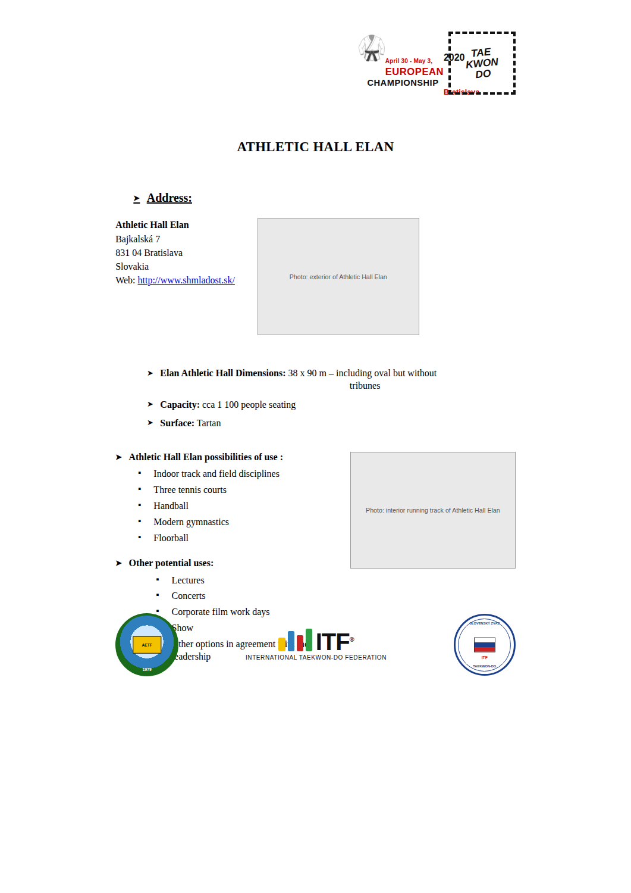🥋
April 30 - May 3,
2020
EUROPEAN
CHAMPIONSHIP
Bratislava
TAE
KWON
DO
ATHLETIC HALL ELAN
Address:
Athletic Hall Elan
Bajkalská 7
831 04 Bratislava
Slovakia
Web: http://www.shmladost.sk/
Photo: exterior of Athletic Hall Elan
Elan Athletic Hall Dimensions: 38 x 90 m – including oval but without tribunes
Capacity: cca 1 100 people seating
Surface: Tartan
Athletic Hall Elan possibilities of use :
Indoor track and field disciplines
Three tennis courts
Handball
Modern gymnastics
Floorball
Other potential uses:
Lectures
Concerts
Corporate film work days
Show
Other options in agreement with the leadership
Photo: interior running track of Athletic Hall Elan
AETF
1979
ITF®
INTERNATIONAL TAEKWON-DO FEDERATION
SLOVENSKÝ ZVÄZ
ITF
TAEKWON-DO